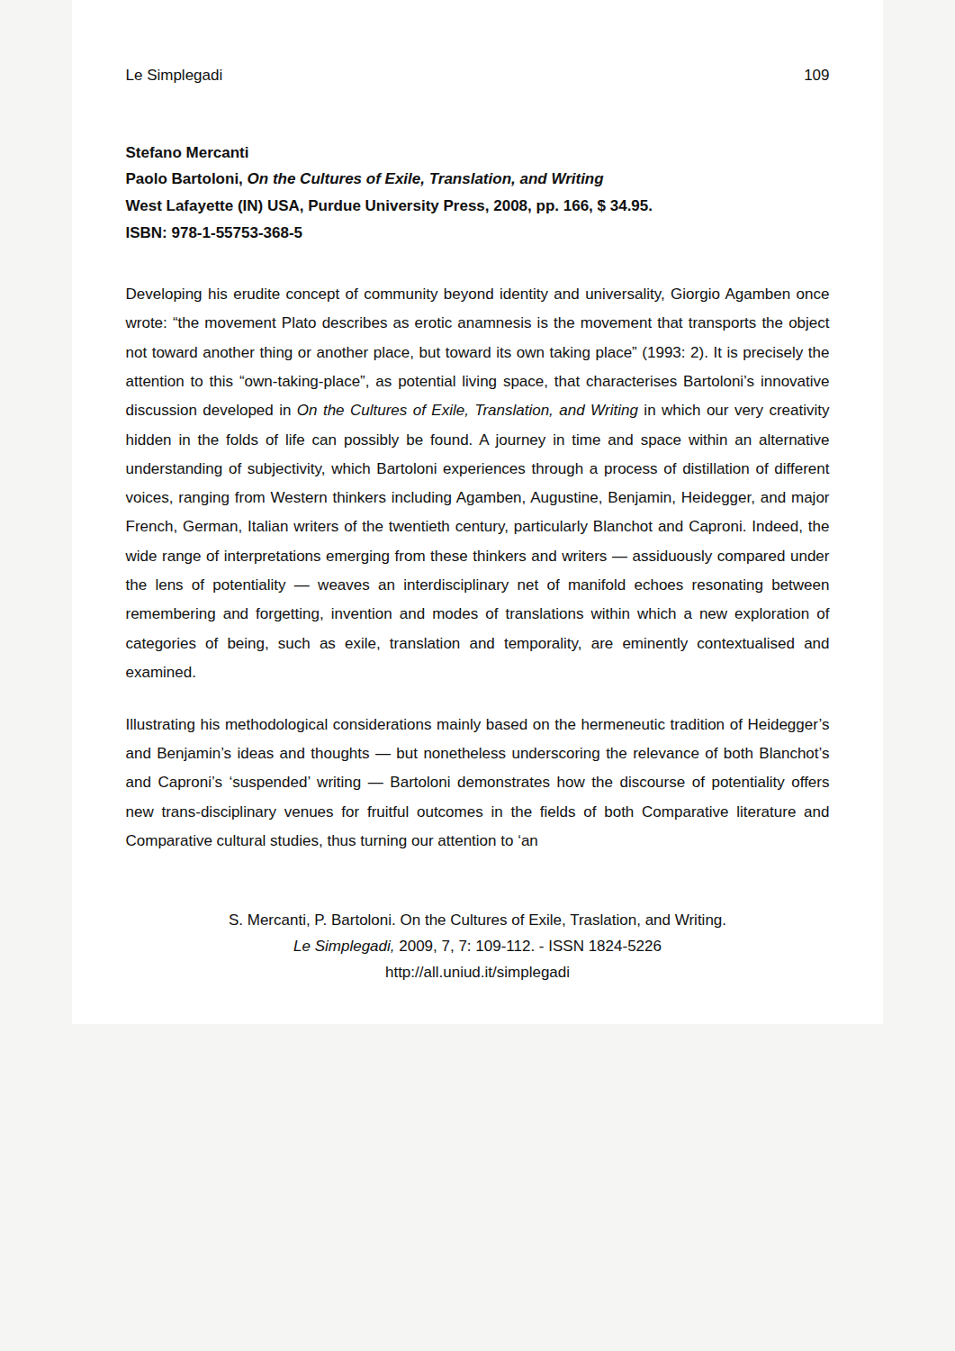Le Simplegadi 109
Stefano Mercanti
Paolo Bartoloni, On the Cultures of Exile, Translation, and Writing
West Lafayette (IN) USA, Purdue University Press, 2008, pp. 166, $ 34.95.
ISBN: 978-1-55753-368-5
Developing his erudite concept of community beyond identity and universality, Giorgio Agamben once wrote: “the movement Plato describes as erotic anamnesis is the movement that transports the object not toward another thing or another place, but toward its own taking place” (1993: 2). It is precisely the attention to this “own-taking-place”, as potential living space, that characterises Bartoloni’s innovative discussion developed in On the Cultures of Exile, Translation, and Writing in which our very creativity hidden in the folds of life can possibly be found. A journey in time and space within an alternative understanding of subjectivity, which Bartoloni experiences through a process of distillation of different voices, ranging from Western thinkers including Agamben, Augustine, Benjamin, Heidegger, and major French, German, Italian writers of the twentieth century, particularly Blanchot and Caproni. Indeed, the wide range of interpretations emerging from these thinkers and writers — assiduously compared under the lens of potentiality — weaves an interdisciplinary net of manifold echoes resonating between remembering and forgetting, invention and modes of translations within which a new exploration of categories of being, such as exile, translation and temporality, are eminently contextualised and examined.
Illustrating his methodological considerations mainly based on the hermeneutic tradition of Heidegger’s and Benjamin’s ideas and thoughts — but nonetheless underscoring the relevance of both Blanchot’s and Caproni’s ‘suspended’ writing — Bartoloni demonstrates how the discourse of potentiality offers new trans-disciplinary venues for fruitful outcomes in the fields of both Comparative literature and Comparative cultural studies, thus turning our attention to ‘an
S. Mercanti, P. Bartoloni. On the Cultures of Exile, Traslation, and Writing.
Le Simplegadi, 2009, 7, 7: 109-112. - ISSN 1824-5226
http://all.uniud.it/simplegadi